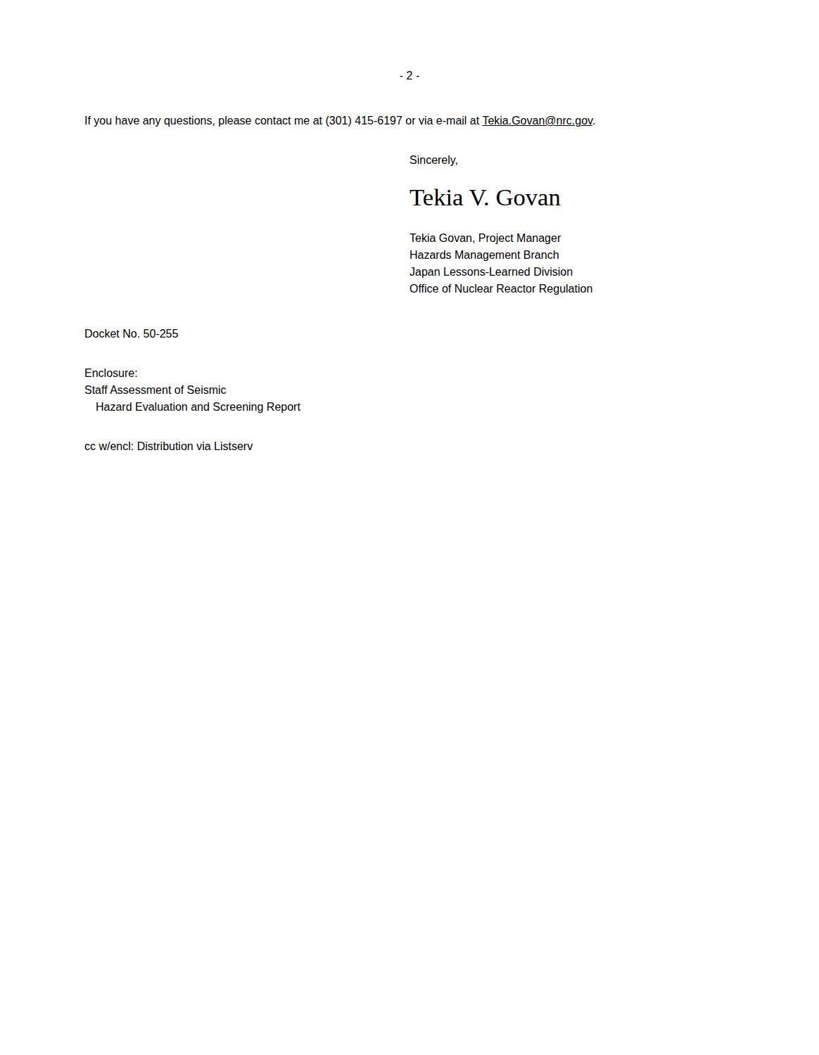- 2 -
If you have any questions, please contact me at (301) 415-6197 or via e-mail at Tekia.Govan@nrc.gov.
Sincerely,
Tekia V. Govan
Tekia Govan, Project Manager
Hazards Management Branch
Japan Lessons-Learned Division
Office of Nuclear Reactor Regulation
Docket No. 50-255
Enclosure:
Staff Assessment of Seismic
Hazard Evaluation and Screening Report
cc w/encl: Distribution via Listserv